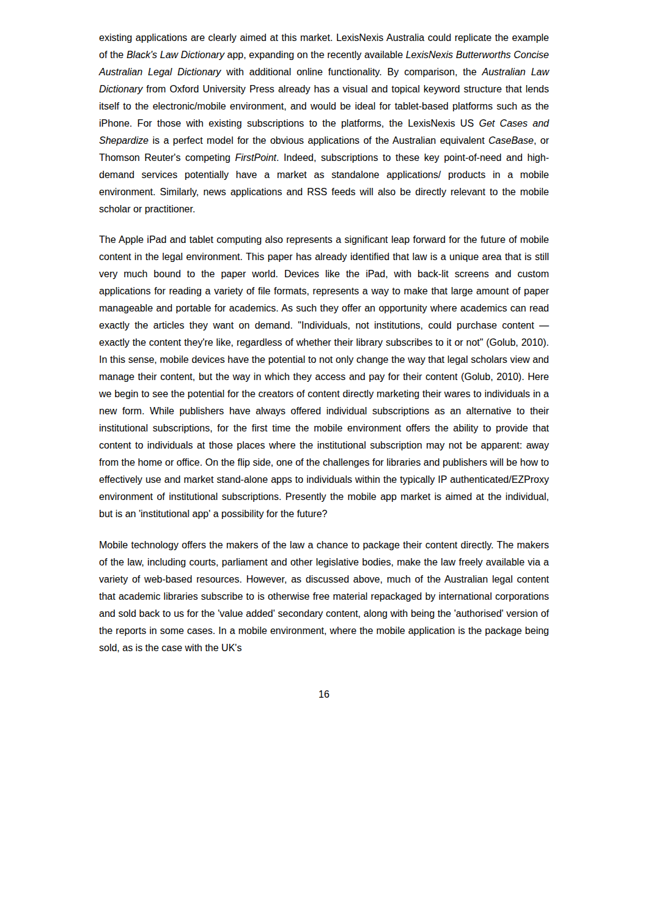existing applications are clearly aimed at this market. LexisNexis Australia could replicate the example of the Black's Law Dictionary app, expanding on the recently available LexisNexis Butterworths Concise Australian Legal Dictionary with additional online functionality. By comparison, the Australian Law Dictionary from Oxford University Press already has a visual and topical keyword structure that lends itself to the electronic/mobile environment, and would be ideal for tablet-based platforms such as the iPhone. For those with existing subscriptions to the platforms, the LexisNexis US Get Cases and Shepardize is a perfect model for the obvious applications of the Australian equivalent CaseBase, or Thomson Reuter's competing FirstPoint. Indeed, subscriptions to these key point-of-need and high-demand services potentially have a market as standalone applications/ products in a mobile environment. Similarly, news applications and RSS feeds will also be directly relevant to the mobile scholar or practitioner.
The Apple iPad and tablet computing also represents a significant leap forward for the future of mobile content in the legal environment. This paper has already identified that law is a unique area that is still very much bound to the paper world. Devices like the iPad, with back-lit screens and custom applications for reading a variety of file formats, represents a way to make that large amount of paper manageable and portable for academics. As such they offer an opportunity where academics can read exactly the articles they want on demand. "Individuals, not institutions, could purchase content — exactly the content they're like, regardless of whether their library subscribes to it or not" (Golub, 2010). In this sense, mobile devices have the potential to not only change the way that legal scholars view and manage their content, but the way in which they access and pay for their content (Golub, 2010). Here we begin to see the potential for the creators of content directly marketing their wares to individuals in a new form. While publishers have always offered individual subscriptions as an alternative to their institutional subscriptions, for the first time the mobile environment offers the ability to provide that content to individuals at those places where the institutional subscription may not be apparent: away from the home or office. On the flip side, one of the challenges for libraries and publishers will be how to effectively use and market stand-alone apps to individuals within the typically IP authenticated/EZProxy environment of institutional subscriptions. Presently the mobile app market is aimed at the individual, but is an 'institutional app' a possibility for the future?
Mobile technology offers the makers of the law a chance to package their content directly. The makers of the law, including courts, parliament and other legislative bodies, make the law freely available via a variety of web-based resources. However, as discussed above, much of the Australian legal content that academic libraries subscribe to is otherwise free material repackaged by international corporations and sold back to us for the 'value added' secondary content, along with being the 'authorised' version of the reports in some cases. In a mobile environment, where the mobile application is the package being sold, as is the case with the UK's
16